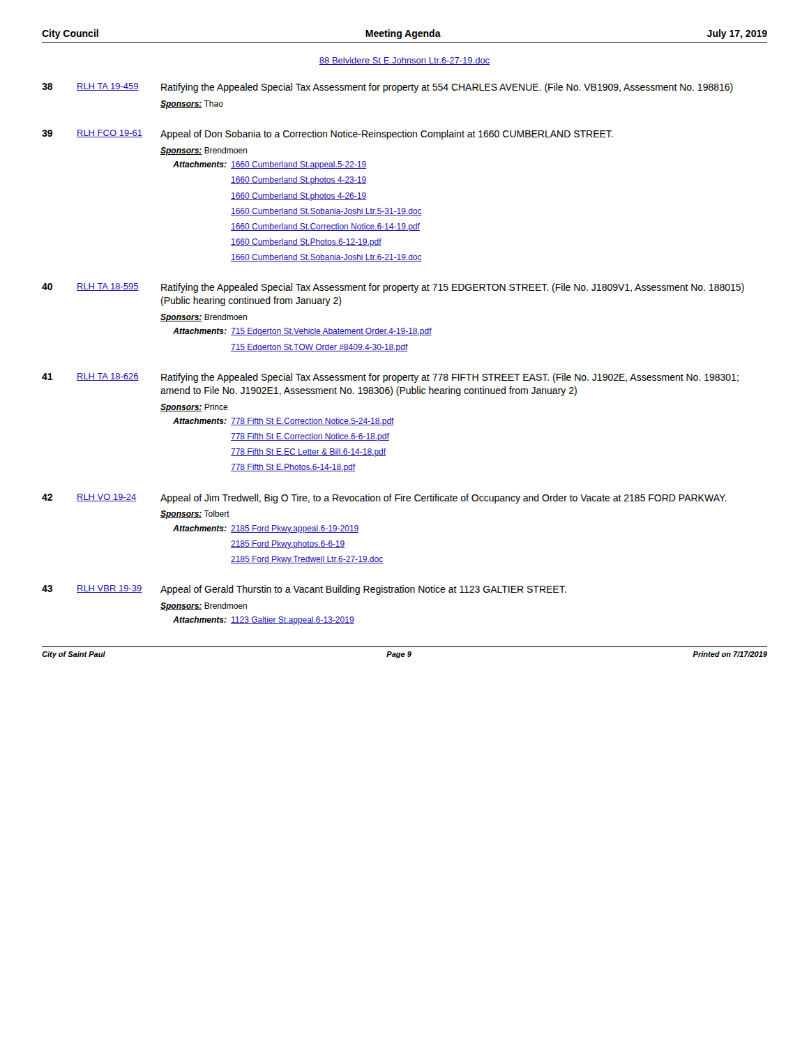City Council
Meeting Agenda
July 17, 2019
88 Belvidere St E.Johnson Ltr.6-27-19.doc
38
RLH TA 19-459
Ratifying the Appealed Special Tax Assessment for property at 554 CHARLES AVENUE. (File No. VB1909, Assessment No. 198816)
Sponsors: Thao
39
RLH FCO 19-61
Appeal of Don Sobania to a Correction Notice-Reinspection Complaint at 1660 CUMBERLAND STREET.
Sponsors: Brendmoen
Attachments:
1660 Cumberland St.appeal.5-22-19 1660 Cumberland St.photos 4-23-19 1660 Cumberland St.photos 4-26-19 1660 Cumberland St.Sobania-Joshi Ltr.5-31-19.doc 1660 Cumberland St.Correction Notice.6-14-19.pdf 1660 Cumberland St.Photos.6-12-19.pdf 1660 Cumberland St.Sobania-Joshi Ltr.6-21-19.doc
40
RLH TA 18-595
Ratifying the Appealed Special Tax Assessment for property at 715 EDGERTON STREET. (File No. J1809V1, Assessment No. 188015) (Public hearing continued from January 2)
Sponsors: Brendmoen
Attachments:
715 Edgerton St.Vehicle Abatement Order.4-19-18.pdf 715 Edgerton St.TOW Order #8409.4-30-18.pdf
41
RLH TA 18-626
Ratifying the Appealed Special Tax Assessment for property at 778 FIFTH STREET EAST. (File No. J1902E, Assessment No. 198301; amend to File No. J1902E1, Assessment No. 198306) (Public hearing continued from January 2)
Sponsors: Prince
Attachments:
778 Fifth St E.Correction Notice.5-24-18.pdf 778 Fifth St E.Correction Notice.6-6-18.pdf 778 Fifth St E.EC Letter & Bill.6-14-18.pdf 778 Fifth St E.Photos.6-14-18.pdf
42
RLH VO 19-24
Appeal of Jim Tredwell, Big O Tire, to a Revocation of Fire Certificate of Occupancy and Order to Vacate at 2185 FORD PARKWAY.
Sponsors: Tolbert
Attachments:
2185 Ford Pkwy.appeal.6-19-2019 2185 Ford Pkwy.photos.6-6-19 2185 Ford Pkwy.Tredwell Ltr.6-27-19.doc
43
RLH VBR 19-39
Appeal of Gerald Thurstin to a Vacant Building Registration Notice at 1123 GALTIER STREET.
Sponsors: Brendmoen
Attachments:
1123 Galtier St.appeal.6-13-2019
City of Saint Paul
Page 9
Printed on 7/17/2019